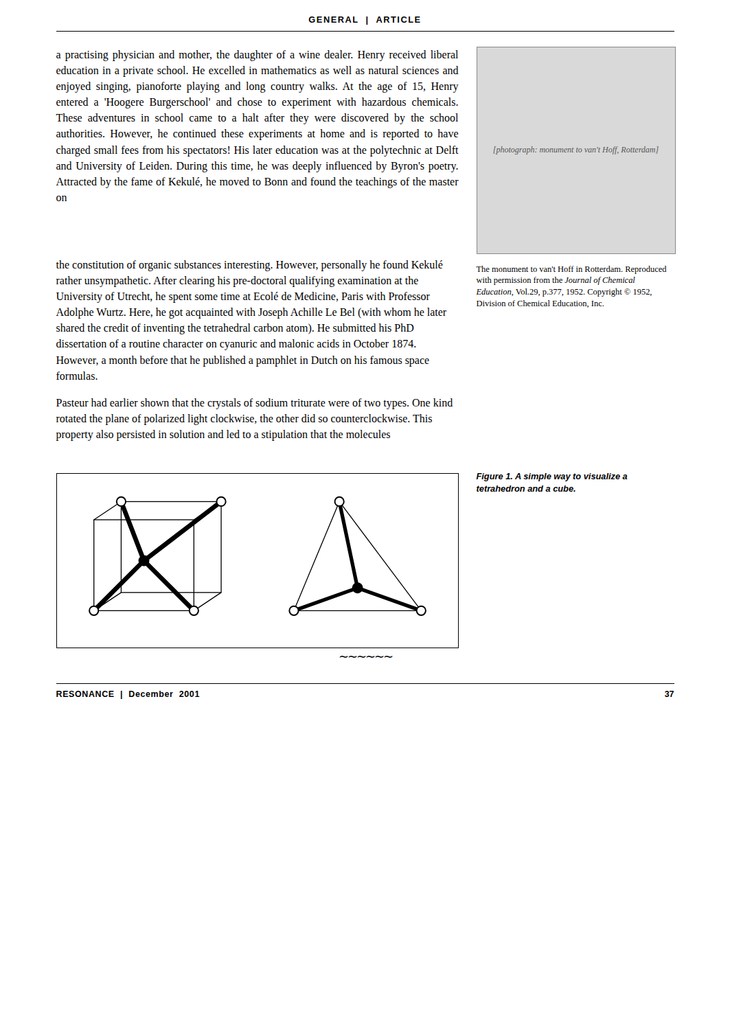GENERAL | ARTICLE
a practising physician and mother, the daughter of a wine dealer. Henry received liberal education in a private school. He excelled in mathematics as well as natural sciences and enjoyed singing, pianoforte playing and long country walks. At the age of 15, Henry entered a 'Hoogere Burgerschool' and chose to experiment with hazardous chemicals. These adventures in school came to a halt after they were discovered by the school authorities. However, he continued these experiments at home and is reported to have charged small fees from his spectators! His later education was at the polytechnic at Delft and University of Leiden. During this time, he was deeply influenced by Byron's poetry. Attracted by the fame of Kekulé, he moved to Bonn and found the teachings of the master on
[photograph: monument to van't Hoff, Rotterdam]
the constitution of organic substances interesting. However, personally he found Kekulé rather unsympathetic. After clearing his pre-doctoral qualifying examination at the University of Utrecht, he spent some time at Ecolé de Medicine, Paris with Professor Adolphe Wurtz. Here, he got acquainted with Joseph Achille Le Bel (with whom he later shared the credit of inventing the tetrahedral carbon atom). He submitted his PhD dissertation of a routine character on cyanuric and malonic acids in October 1874. However, a month before that he published a pamphlet in Dutch on his famous space formulas.
Pasteur had earlier shown that the crystals of sodium triturate were of two types. One kind rotated the plane of polarized light clockwise, the other did so counterclockwise. This property also persisted in solution and led to a stipulation that the molecules
The monument to van't Hoff in Rotterdam. Reproduced with permission from the Journal of Chemical Education, Vol.29, p.377, 1952. Copyright © 1952, Division of Chemical Education, Inc.
Figure 1. A simple way to visualize a tetrahedron and a cube.
∼∼∼∼∼∼
RESONANCE | December 2001 37